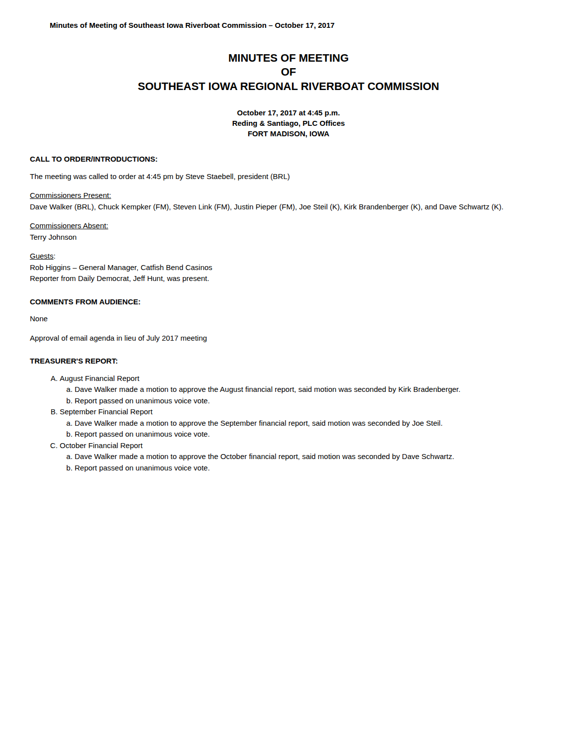Minutes of Meeting of Southeast Iowa Riverboat Commission – October 17, 2017
MINUTES OF MEETING
OF
SOUTHEAST IOWA REGIONAL RIVERBOAT COMMISSION
October 17, 2017 at 4:45 p.m.
Reding & Santiago, PLC Offices
FORT MADISON, IOWA
CALL TO ORDER/INTRODUCTIONS:
The meeting was called to order at 4:45 pm by Steve Staebell, president (BRL)
Commissioners Present:
Dave Walker (BRL), Chuck Kempker (FM), Steven Link (FM), Justin Pieper (FM), Joe Steil (K), Kirk Brandenberger (K), and Dave Schwartz (K).
Commissioners Absent:
Terry Johnson
Guests:
Rob Higgins – General Manager, Catfish Bend Casinos
Reporter from Daily Democrat, Jeff Hunt, was present.
COMMENTS FROM AUDIENCE:
None
Approval of email agenda in lieu of July 2017 meeting
TREASURER'S REPORT:
August Financial Report
Dave Walker made a motion to approve the August financial report, said motion was seconded by Kirk Bradenberger.
Report passed on unanimous voice vote.
September Financial Report
Dave Walker made a motion to approve the September financial report, said motion was seconded by Joe Steil.
Report passed on unanimous voice vote.
October Financial Report
Dave Walker made a motion to approve the October financial report, said motion was seconded by Dave Schwartz.
Report passed on unanimous voice vote.